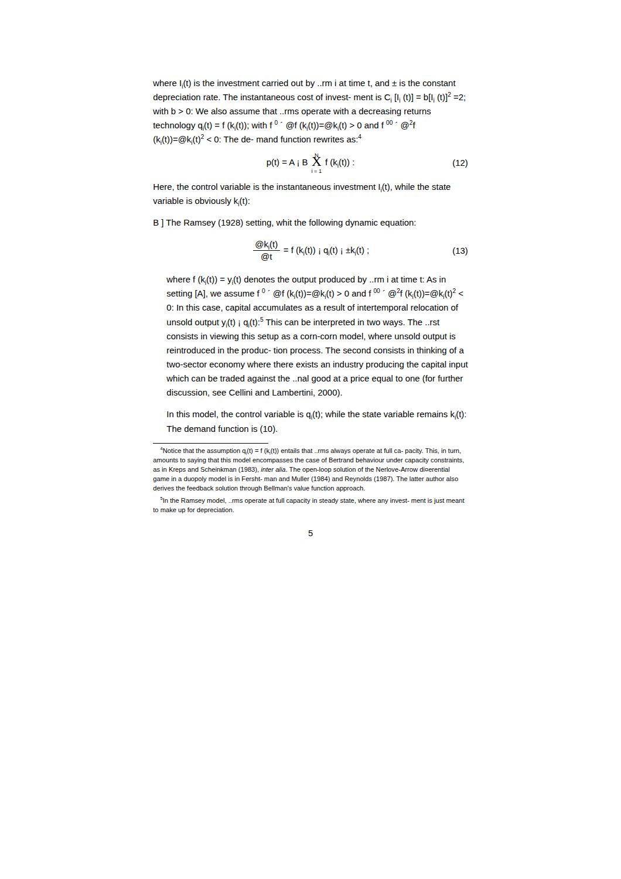where Ii(t) is the investment carried out by ..rm i at time t, and ± is the constant depreciation rate. The instantaneous cost of invest- ment is Ci [Ii (t)] = b[Ii (t)]2 =2; with b > 0: We also assume that ..rms operate with a decreasing returns technology qi(t) = f (ki(t)); with f 0 ´ @f (ki(t))=@ki(t) > 0 and f 00 ´ @2f (ki(t))=@ki(t)2 < 0: The de- mand function rewrites as:4
p(t) = A ¡ B NXi = 1 f (ki(t)) : (12)
Here, the control variable is the instantaneous investment Ii(t), while the state variable is obviously ki(t):
B ] The Ramsey (1928) setting, whit the following dynamic equation:
@ki(t)@t = f (ki(t)) ¡ qi(t) ¡ ±ki(t) ; (13)
where f (ki(t)) = yi(t) denotes the output produced by ..rm i at time t: As in setting [A], we assume f 0 ´ @f (ki(t))=@ki(t) > 0 and f 00 ´ @2f (ki(t))=@ki(t)2 < 0: In this case, capital accumulates as a result of intertemporal relocation of unsold output yi(t) ¡ qi(t):5 This can be interpreted in two ways. The ..rst consists in viewing this setup as a corn-corn model, where unsold output is reintroduced in the produc- tion process. The second consists in thinking of a two-sector economy where there exists an industry producing the capital input which can be traded against the ..nal good at a price equal to one (for further discussion, see Cellini and Lambertini, 2000).
In this model, the control variable is qi(t); while the state variable remains ki(t): The demand function is (10).
4Notice that the assumption qi(t) = f (ki(t)) entails that ..rms always operate at full ca- pacity. This, in turn, amounts to saying that this model encompasses the case of Bertrand behaviour under capacity constraints, as in Kreps and Scheinkman (1983), inter alia. The open-loop solution of the Nerlove-Arrow di¤erential game in a duopoly model is in Fersht- man and Muller (1984) and Reynolds (1987). The latter author also derives the feedback solution through Bellman's value function approach.
5In the Ramsey model, ..rms operate at full capacity in steady state, where any invest- ment is just meant to make up for depreciation.
5